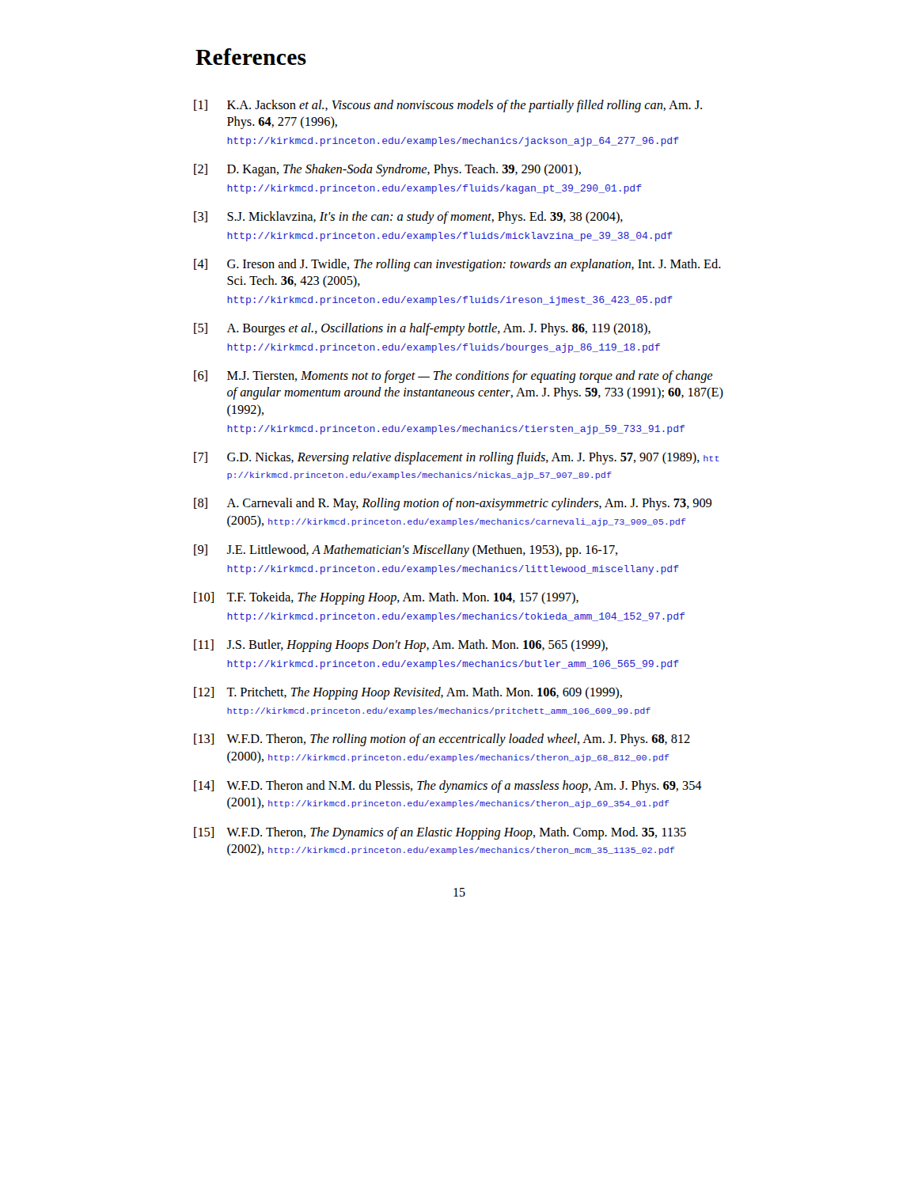References
[1] K.A. Jackson et al., Viscous and nonviscous models of the partially filled rolling can, Am. J. Phys. 64, 277 (1996), http://kirkmcd.princeton.edu/examples/mechanics/jackson_ajp_64_277_96.pdf
[2] D. Kagan, The Shaken-Soda Syndrome, Phys. Teach. 39, 290 (2001), http://kirkmcd.princeton.edu/examples/fluids/kagan_pt_39_290_01.pdf
[3] S.J. Micklavzina, It's in the can: a study of moment, Phys. Ed. 39, 38 (2004), http://kirkmcd.princeton.edu/examples/fluids/micklavzina_pe_39_38_04.pdf
[4] G. Ireson and J. Twidle, The rolling can investigation: towards an explanation, Int. J. Math. Ed. Sci. Tech. 36, 423 (2005), http://kirkmcd.princeton.edu/examples/fluids/ireson_ijmest_36_423_05.pdf
[5] A. Bourges et al., Oscillations in a half-empty bottle, Am. J. Phys. 86, 119 (2018), http://kirkmcd.princeton.edu/examples/fluids/bourges_ajp_86_119_18.pdf
[6] M.J. Tiersten, Moments not to forget — The conditions for equating torque and rate of change of angular momentum around the instantaneous center, Am. J. Phys. 59, 733 (1991); 60, 187(E) (1992), http://kirkmcd.princeton.edu/examples/mechanics/tiersten_ajp_59_733_91.pdf
[7] G.D. Nickas, Reversing relative displacement in rolling fluids, Am. J. Phys. 57, 907 (1989), http://kirkmcd.princeton.edu/examples/mechanics/nickas_ajp_57_907_89.pdf
[8] A. Carnevali and R. May, Rolling motion of non-axisymmetric cylinders, Am. J. Phys. 73, 909 (2005), http://kirkmcd.princeton.edu/examples/mechanics/carnevali_ajp_73_909_05.pdf
[9] J.E. Littlewood, A Mathematician's Miscellany (Methuen, 1953), pp. 16-17, http://kirkmcd.princeton.edu/examples/mechanics/littlewood_miscellany.pdf
[10] T.F. Tokeida, The Hopping Hoop, Am. Math. Mon. 104, 157 (1997), http://kirkmcd.princeton.edu/examples/mechanics/tokieda_amm_104_152_97.pdf
[11] J.S. Butler, Hopping Hoops Don't Hop, Am. Math. Mon. 106, 565 (1999), http://kirkmcd.princeton.edu/examples/mechanics/butler_amm_106_565_99.pdf
[12] T. Pritchett, The Hopping Hoop Revisited, Am. Math. Mon. 106, 609 (1999), http://kirkmcd.princeton.edu/examples/mechanics/pritchett_amm_106_609_99.pdf
[13] W.F.D. Theron, The rolling motion of an eccentrically loaded wheel, Am. J. Phys. 68, 812 (2000), http://kirkmcd.princeton.edu/examples/mechanics/theron_ajp_68_812_00.pdf
[14] W.F.D. Theron and N.M. du Plessis, The dynamics of a massless hoop, Am. J. Phys. 69, 354 (2001), http://kirkmcd.princeton.edu/examples/mechanics/theron_ajp_69_354_01.pdf
[15] W.F.D. Theron, The Dynamics of an Elastic Hopping Hoop, Math. Comp. Mod. 35, 1135 (2002), http://kirkmcd.princeton.edu/examples/mechanics/theron_mcm_35_1135_02.pdf
15